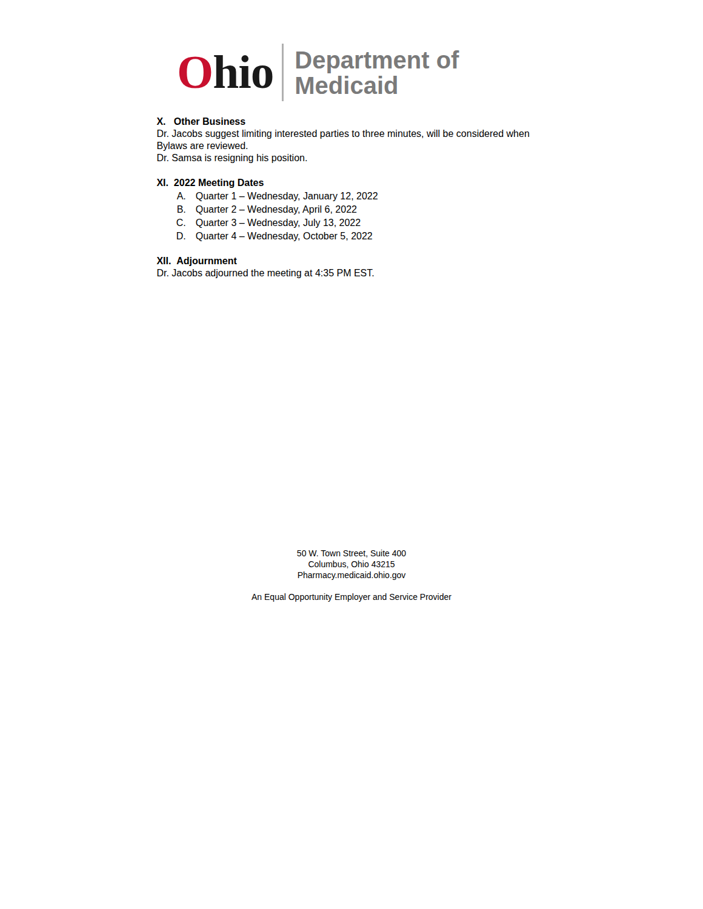Ohio
Department of
Medicaid
X. Other Business
Dr. Jacobs suggest limiting interested parties to three minutes, will be considered when Bylaws are reviewed.
Dr. Samsa is resigning his position.
XI. 2022 Meeting Dates
Quarter 1 – Wednesday, January 12, 2022
Quarter 2 – Wednesday, April 6, 2022
Quarter 3 – Wednesday, July 13, 2022
Quarter 4 – Wednesday, October 5, 2022
XII. Adjournment
Dr. Jacobs adjourned the meeting at 4:35 PM EST.
50 W. Town Street, Suite 400
Columbus, Ohio 43215
Pharmacy.medicaid.ohio.gov
An Equal Opportunity Employer and Service Provider